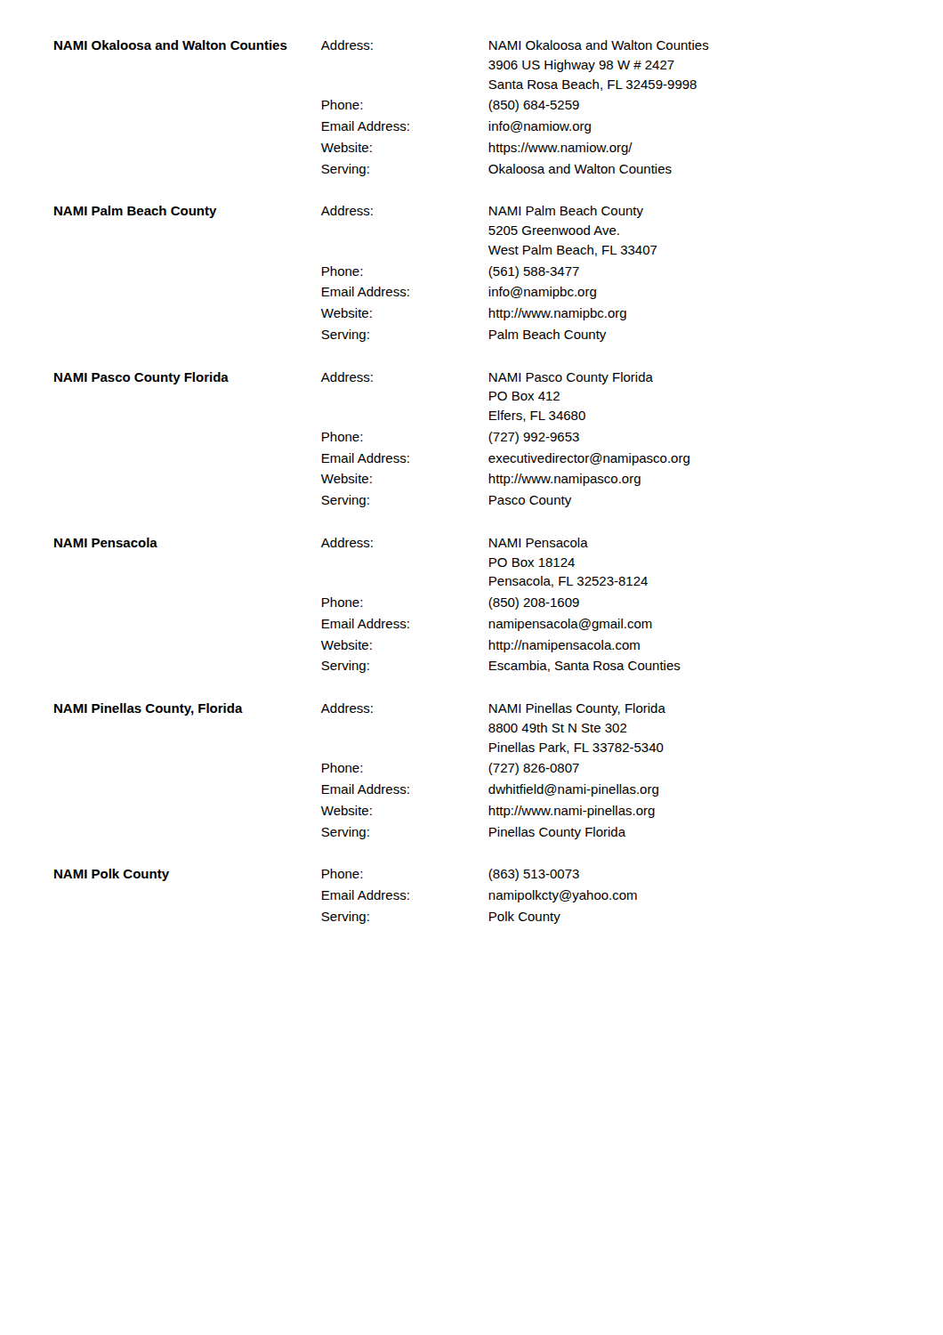| NAMI Okaloosa and Walton Counties | Address: | NAMI Okaloosa and Walton Counties 3906 US Highway 98 W # 2427 Santa Rosa Beach, FL 32459-9998 |
| | Phone: | (850) 684-5259 |
| | Email Address: | info@namiow.org |
| | Website: | https://www.namiow.org/ |
| | Serving: | Okaloosa and Walton Counties |
| NAMI Palm Beach County | Address: | NAMI Palm Beach County 5205 Greenwood Ave. West Palm Beach, FL 33407 |
| | Phone: | (561) 588-3477 |
| | Email Address: | info@namipbc.org |
| | Website: | http://www.namipbc.org |
| | Serving: | Palm Beach County |
| NAMI Pasco County Florida | Address: | NAMI Pasco County Florida PO Box 412 Elfers, FL 34680 |
| | Phone: | (727) 992-9653 |
| | Email Address: | executivedirector@namipasco.org |
| | Website: | http://www.namipasco.org |
| | Serving: | Pasco County |
| NAMI Pensacola | Address: | NAMI Pensacola PO Box 18124 Pensacola, FL 32523-8124 |
| | Phone: | (850) 208-1609 |
| | Email Address: | namipensacola@gmail.com |
| | Website: | http://namipensacola.com |
| | Serving: | Escambia, Santa Rosa Counties |
| NAMI Pinellas County, Florida | Address: | NAMI Pinellas County, Florida 8800 49th St N Ste 302 Pinellas Park, FL 33782-5340 |
| | Phone: | (727) 826-0807 |
| | Email Address: | dwhitfield@nami-pinellas.org |
| | Website: | http://www.nami-pinellas.org |
| | Serving: | Pinellas County Florida |
| NAMI Polk County | Phone: | (863) 513-0073 |
| | Email Address: | namipolkcty@yahoo.com |
| | Serving: | Polk County |